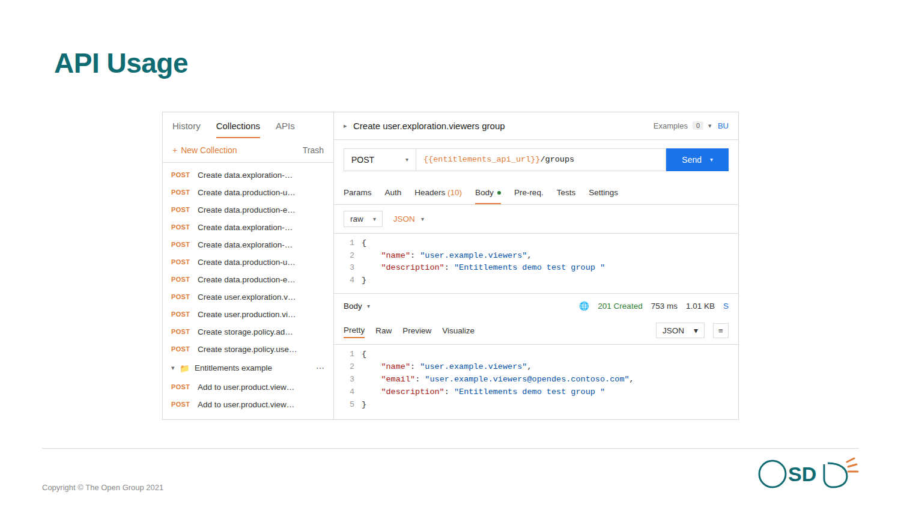API Usage
History
Collections
APIs
+New Collection
Trash
POST Create data.exploration-…
POST Create data.production-u…
POST Create data.production-e…
POST Create data.exploration-…
POST Create data.exploration-…
POST Create data.production-u…
POST Create data.production-e…
POST Create user.exploration.v…
POST Create user.production.vi…
POST Create storage.policy.ad…
POST Create storage.policy.use…
▾ 📁 Entitlements example ⋯
POST Add to user.product.view…
POST Add to user.product.view…
▸ Create user.exploration.viewers group Examples 0 ▾ BU
POST▾
{{entitlements_api_url}}/groups
Send ▾
Params
Auth
Headers (10)
Body
Pre-req.
Tests
Settings
raw▾
JSON▾
1
{
2
"name": "user.example.viewers",
3
"description": "Entitlements demo test group "
4
}
Body ▾
🌐
201 Created
753 ms
1.01 KB
S
Pretty
Raw
Preview
Visualize
JSON▾
≡
1
{
2
"name": "user.example.viewers",
3
"email": "user.example.viewers@opendes.contoso.com",
4
"description": "Entitlements demo test group "
5
}
Copyright © The Open Group 2021
SD